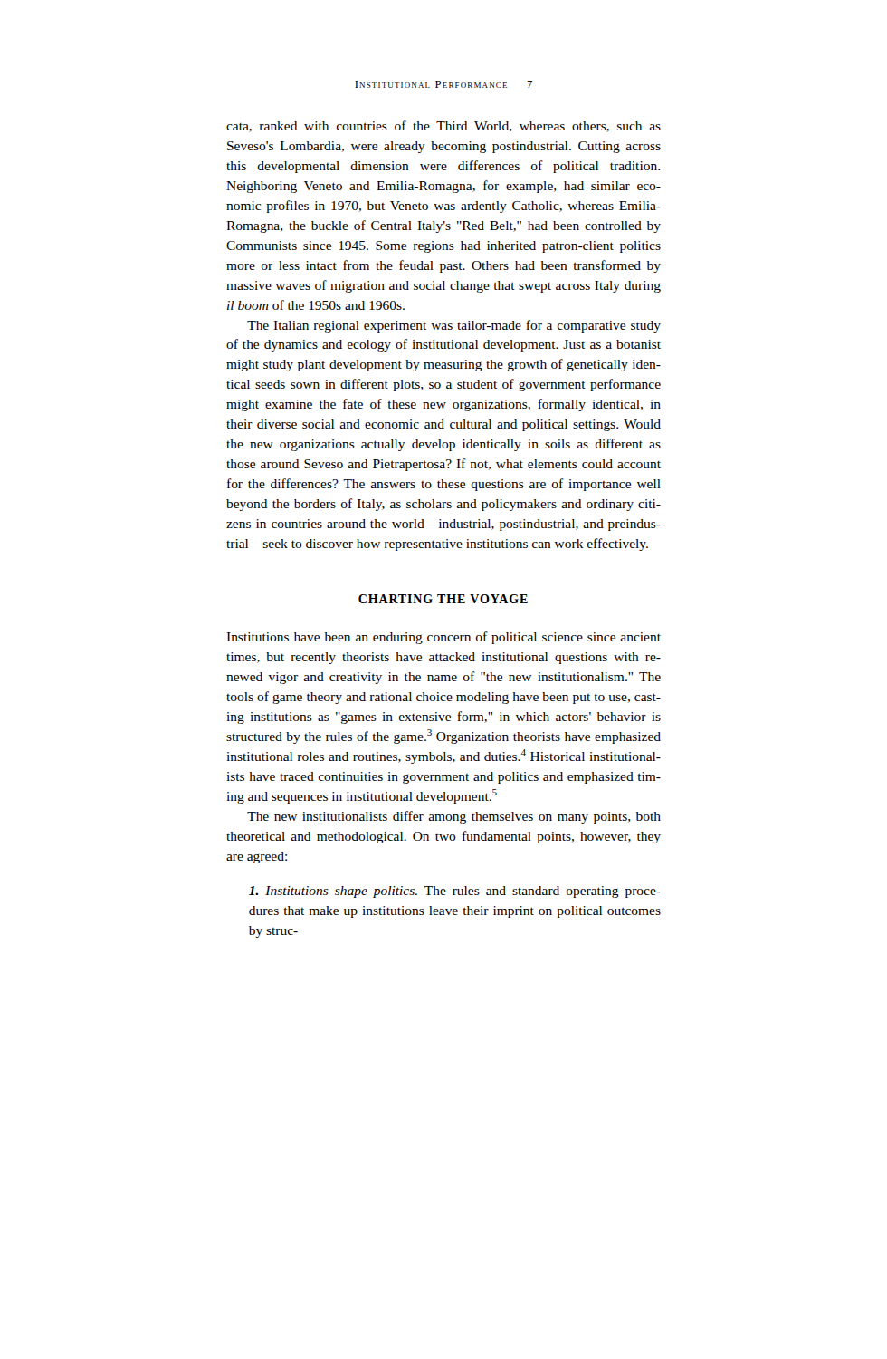Institutional Performance7
cata, ranked with countries of the Third World, whereas others, such as Seveso's Lombardia, were already becoming postindustrial. Cutting across this developmental dimension were differences of political tradition. Neighboring Veneto and Emilia-Romagna, for example, had similar economic profiles in 1970, but Veneto was ardently Catholic, whereas Emilia-Romagna, the buckle of Central Italy's "Red Belt," had been controlled by Communists since 1945. Some regions had inherited patron-client politics more or less intact from the feudal past. Others had been transformed by massive waves of migration and social change that swept across Italy during il boom of the 1950s and 1960s.
The Italian regional experiment was tailor-made for a comparative study of the dynamics and ecology of institutional development. Just as a botanist might study plant development by measuring the growth of genetically identical seeds sown in different plots, so a student of government performance might examine the fate of these new organizations, formally identical, in their diverse social and economic and cultural and political settings. Would the new organizations actually develop identically in soils as different as those around Seveso and Pietrapertosa? If not, what elements could account for the differences? The answers to these questions are of importance well beyond the borders of Italy, as scholars and policymakers and ordinary citizens in countries around the world—industrial, postindustrial, and preindustrial—seek to discover how representative institutions can work effectively.
Charting the Voyage
Institutions have been an enduring concern of political science since ancient times, but recently theorists have attacked institutional questions with renewed vigor and creativity in the name of "the new institutionalism." The tools of game theory and rational choice modeling have been put to use, casting institutions as "games in extensive form," in which actors' behavior is structured by the rules of the game.3 Organization theorists have emphasized institutional roles and routines, symbols, and duties.4 Historical institutionalists have traced continuities in government and politics and emphasized timing and sequences in institutional development.5
The new institutionalists differ among themselves on many points, both theoretical and methodological. On two fundamental points, however, they are agreed:
1. Institutions shape politics. The rules and standard operating procedures that make up institutions leave their imprint on political outcomes by struc-